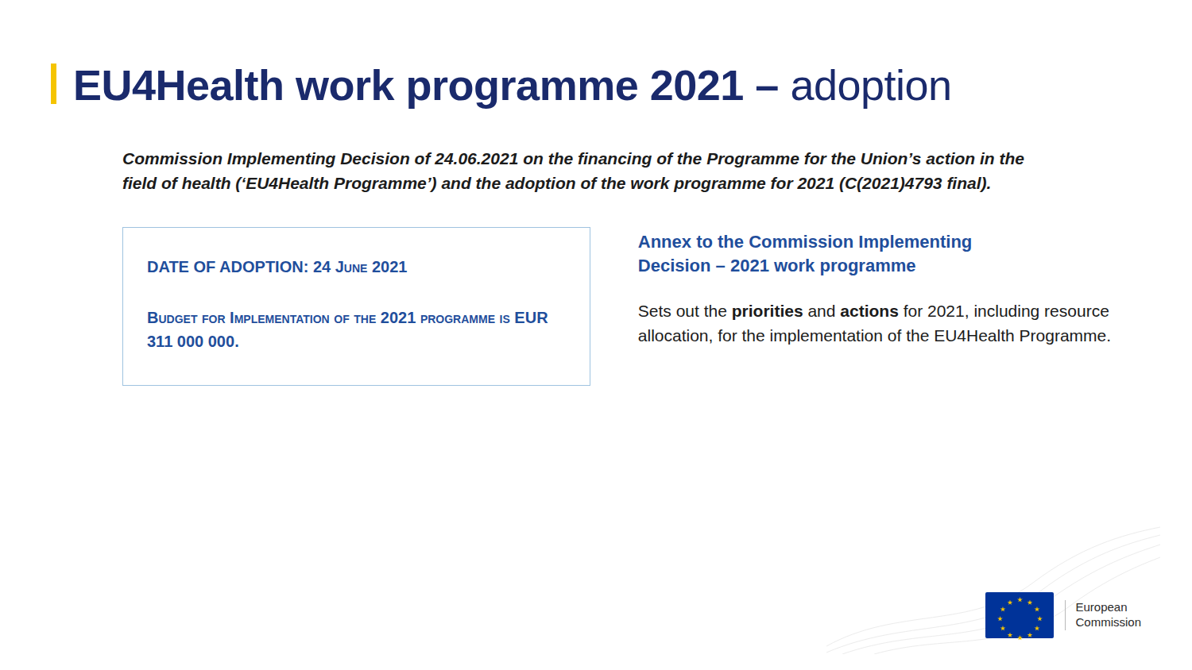EU4Health work programme 2021 – adoption
Commission Implementing Decision of 24.06.2021 on the financing of the Programme for the Union’s action in the field of health (‘EU4Health Programme’) and the adoption of the work programme for 2021 (C(2021)4793 final).
DATE OF ADOPTION: 24 JUNE 2021
BUDGET FOR IMPLEMENTATION OF THE 2021 PROGRAMME IS EUR 311 000 000.
Annex to the Commission Implementing
Decision – 2021 work programme
Sets out the priorities and actions for 2021, including resource allocation, for the implementation of the EU4Health Programme.
European Commission